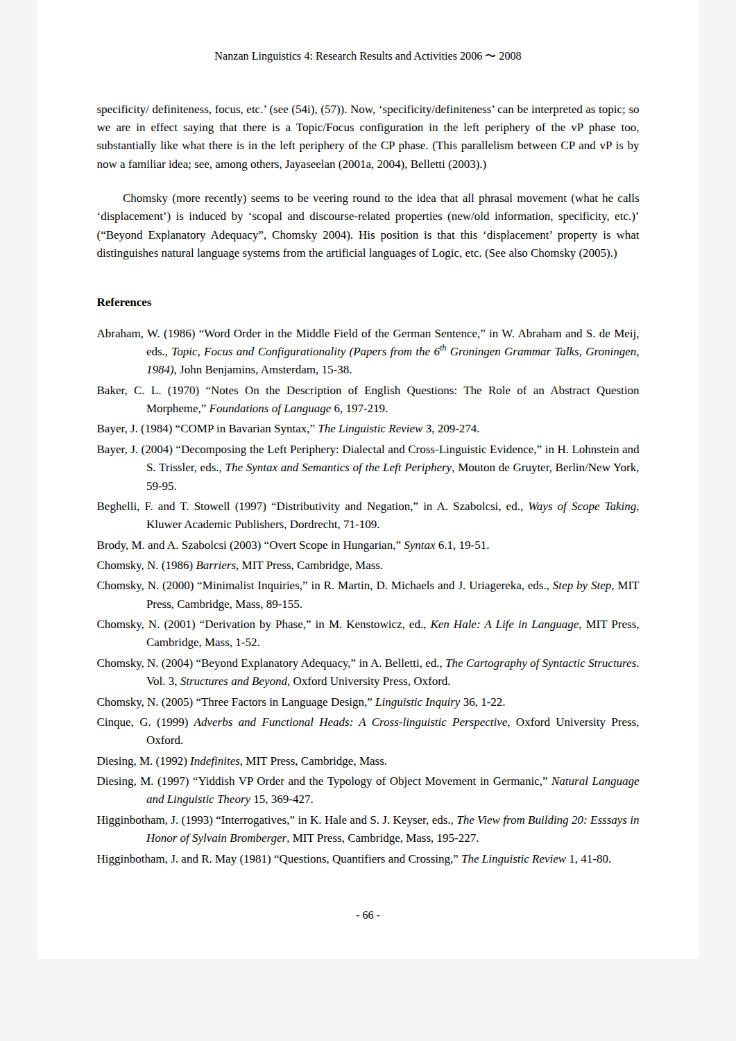Nanzan Linguistics 4: Research Results and Activities 2006 〜 2008
specificity/ definiteness, focus, etc.’ (see (54i), (57)). Now, ‘specificity/definiteness’ can be interpreted as topic; so we are in effect saying that there is a Topic/Focus configuration in the left periphery of the vP phase too, substantially like what there is in the left periphery of the CP phase. (This parallelism between CP and vP is by now a familiar idea; see, among others, Jayaseelan (2001a, 2004), Belletti (2003).)
Chomsky (more recently) seems to be veering round to the idea that all phrasal movement (what he calls ‘displacement’) is induced by ‘scopal and discourse-related properties (new/old information, specificity, etc.)’ (“Beyond Explanatory Adequacy”, Chomsky 2004). His position is that this ‘displacement’ property is what distinguishes natural language systems from the artificial languages of Logic, etc. (See also Chomsky (2005).)
References
Abraham, W. (1986) “Word Order in the Middle Field of the German Sentence,” in W. Abraham and S. de Meij, eds., Topic, Focus and Configurationality (Papers from the 6th Groningen Grammar Talks, Groningen, 1984), John Benjamins, Amsterdam, 15-38.
Baker, C. L. (1970) “Notes On the Description of English Questions: The Role of an Abstract Question Morpheme,” Foundations of Language 6, 197-219.
Bayer, J. (1984) “COMP in Bavarian Syntax,” The Linguistic Review 3, 209-274.
Bayer, J. (2004) “Decomposing the Left Periphery: Dialectal and Cross-Linguistic Evidence,” in H. Lohnstein and S. Trissler, eds., The Syntax and Semantics of the Left Periphery, Mouton de Gruyter, Berlin/New York, 59-95.
Beghelli, F. and T. Stowell (1997) “Distributivity and Negation,” in A. Szabolcsi, ed., Ways of Scope Taking, Kluwer Academic Publishers, Dordrecht, 71-109.
Brody, M. and A. Szabolcsi (2003) “Overt Scope in Hungarian,” Syntax 6.1, 19-51.
Chomsky, N. (1986) Barriers, MIT Press, Cambridge, Mass.
Chomsky, N. (2000) “Minimalist Inquiries,” in R. Martin, D. Michaels and J. Uriagereka, eds., Step by Step, MIT Press, Cambridge, Mass, 89-155.
Chomsky, N. (2001) “Derivation by Phase,” in M. Kenstowicz, ed., Ken Hale: A Life in Language, MIT Press, Cambridge, Mass, 1-52.
Chomsky, N. (2004) “Beyond Explanatory Adequacy,” in A. Belletti, ed., The Cartography of Syntactic Structures. Vol. 3, Structures and Beyond, Oxford University Press, Oxford.
Chomsky, N. (2005) “Three Factors in Language Design,” Linguistic Inquiry 36, 1-22.
Cinque, G. (1999) Adverbs and Functional Heads: A Cross-linguistic Perspective, Oxford University Press, Oxford.
Diesing, M. (1992) Indefinites, MIT Press, Cambridge, Mass.
Diesing, M. (1997) “Yiddish VP Order and the Typology of Object Movement in Germanic,” Natural Language and Linguistic Theory 15, 369-427.
Higginbotham, J. (1993) “Interrogatives,” in K. Hale and S. J. Keyser, eds., The View from Building 20: Esssays in Honor of Sylvain Bromberger, MIT Press, Cambridge, Mass, 195-227.
Higginbotham, J. and R. May (1981) “Questions, Quantifiers and Crossing,” The Linguistic Review 1, 41-80.
- 66 -